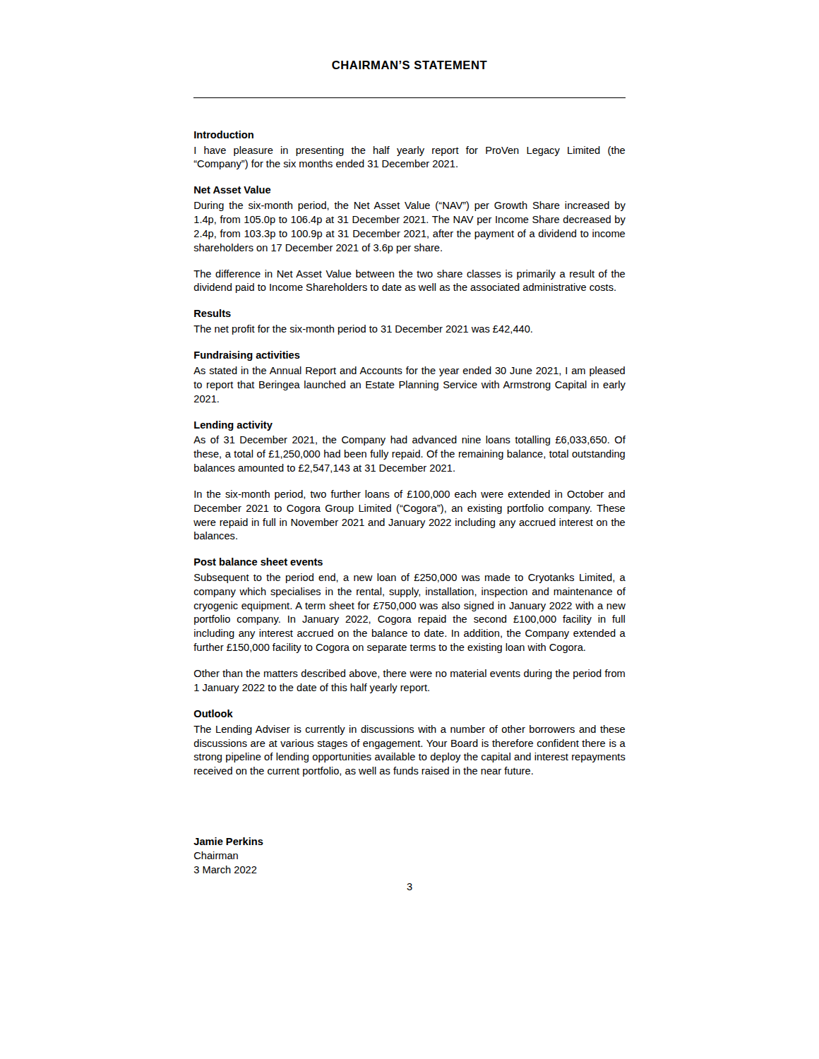CHAIRMAN’S STATEMENT
Introduction
I have pleasure in presenting the half yearly report for ProVen Legacy Limited (the “Company”) for the six months ended 31 December 2021.
Net Asset Value
During the six-month period, the Net Asset Value (“NAV”) per Growth Share increased by 1.4p, from 105.0p to 106.4p at 31 December 2021. The NAV per Income Share decreased by 2.4p, from 103.3p to 100.9p at 31 December 2021, after the payment of a dividend to income shareholders on 17 December 2021 of 3.6p per share.
The difference in Net Asset Value between the two share classes is primarily a result of the dividend paid to Income Shareholders to date as well as the associated administrative costs.
Results
The net profit for the six-month period to 31 December 2021 was £42,440.
Fundraising activities
As stated in the Annual Report and Accounts for the year ended 30 June 2021, I am pleased to report that Beringea launched an Estate Planning Service with Armstrong Capital in early 2021.
Lending activity
As of 31 December 2021, the Company had advanced nine loans totalling £6,033,650. Of these, a total of £1,250,000 had been fully repaid. Of the remaining balance, total outstanding balances amounted to £2,547,143 at 31 December 2021.
In the six-month period, two further loans of £100,000 each were extended in October and December 2021 to Cogora Group Limited (“Cogora”), an existing portfolio company. These were repaid in full in November 2021 and January 2022 including any accrued interest on the balances.
Post balance sheet events
Subsequent to the period end, a new loan of £250,000 was made to Cryotanks Limited, a company which specialises in the rental, supply, installation, inspection and maintenance of cryogenic equipment. A term sheet for £750,000 was also signed in January 2022 with a new portfolio company. In January 2022, Cogora repaid the second £100,000 facility in full including any interest accrued on the balance to date. In addition, the Company extended a further £150,000 facility to Cogora on separate terms to the existing loan with Cogora.
Other than the matters described above, there were no material events during the period from 1 January 2022 to the date of this half yearly report.
Outlook
The Lending Adviser is currently in discussions with a number of other borrowers and these discussions are at various stages of engagement. Your Board is therefore confident there is a strong pipeline of lending opportunities available to deploy the capital and interest repayments received on the current portfolio, as well as funds raised in the near future.
    
Jamie Perkins
Chairman
3 March 2022
3